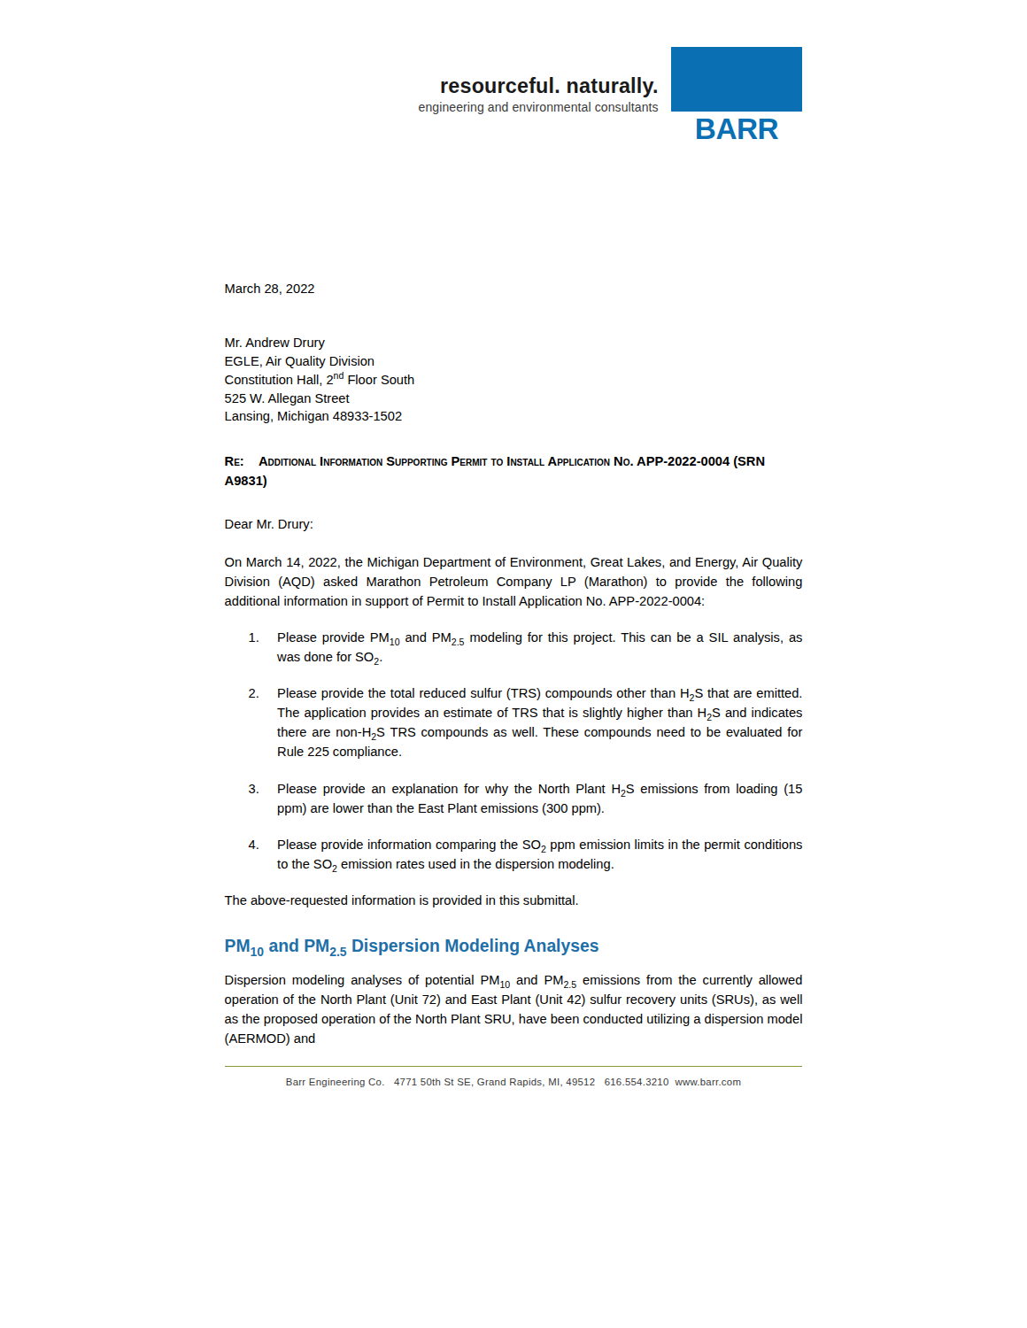resourceful. naturally.
engineering and environmental consultants
BARR
March 28, 2022
Mr. Andrew Drury
EGLE, Air Quality Division
Constitution Hall, 2nd Floor South
525 W. Allegan Street
Lansing, Michigan 48933-1502
Re: Additional Information Supporting Permit to Install Application No. APP-2022-0004 (SRN A9831)
Dear Mr. Drury:
On March 14, 2022, the Michigan Department of Environment, Great Lakes, and Energy, Air Quality Division (AQD) asked Marathon Petroleum Company LP (Marathon) to provide the following additional information in support of Permit to Install Application No. APP-2022-0004:
Please provide PM10 and PM2.5 modeling for this project. This can be a SIL analysis, as was done for SO2.
Please provide the total reduced sulfur (TRS) compounds other than H2S that are emitted. The application provides an estimate of TRS that is slightly higher than H2S and indicates there are non-H2S TRS compounds as well. These compounds need to be evaluated for Rule 225 compliance.
Please provide an explanation for why the North Plant H2S emissions from loading (15 ppm) are lower than the East Plant emissions (300 ppm).
Please provide information comparing the SO2 ppm emission limits in the permit conditions to the SO2 emission rates used in the dispersion modeling.
The above-requested information is provided in this submittal.
PM10 and PM2.5 Dispersion Modeling Analyses
Dispersion modeling analyses of potential PM10 and PM2.5 emissions from the currently allowed operation of the North Plant (Unit 72) and East Plant (Unit 42) sulfur recovery units (SRUs), as well as the proposed operation of the North Plant SRU, have been conducted utilizing a dispersion model (AERMOD) and
Barr Engineering Co. 4771 50th St SE, Grand Rapids, MI, 49512 616.554.3210 www.barr.com